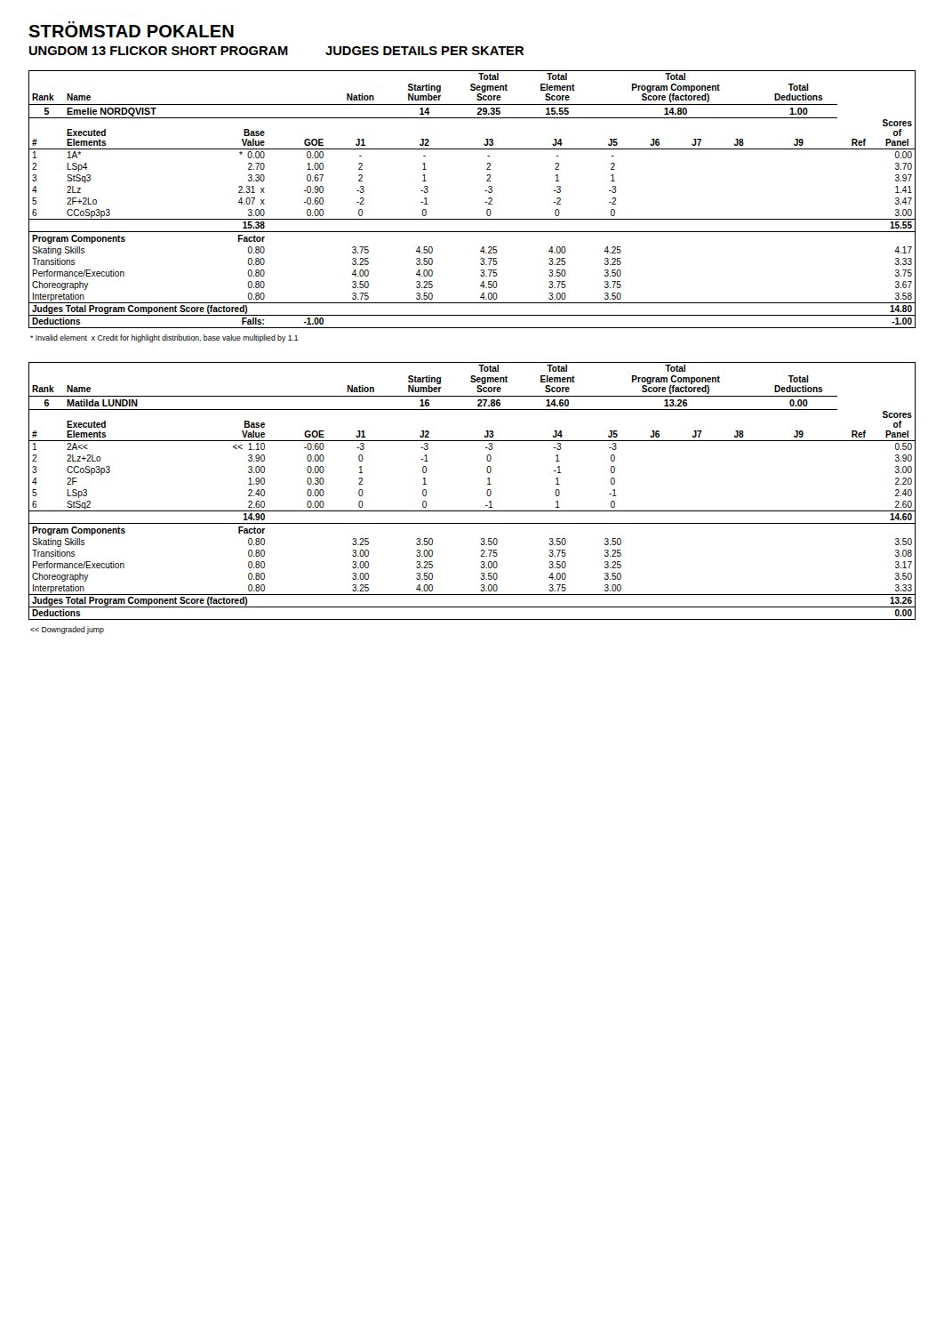STRÖMSTAD POKALEN
UNGDOM 13 FLICKOR SHORT PROGRAM JUDGES DETAILS PER SKATER
| Rank | Name | Nation | Starting Number | Total Segment Score | Total Element Score | Total Program Component Score (factored) | Total Deductions |
| --- | --- | --- | --- | --- | --- | --- | --- |
| 5 | Emelie NORDQVIST | | 14 | 29.35 | 15.55 | 14.80 | 1.00 |
| # | Executed Elements | Base Value | GOE | J1 | J2 | J3 | J4 | J5 | J6 | J7 | J8 | J9 | Ref | Scores of Panel |
| 1 | 1A* | * 0.00 | 0.00 | - | - | - | - | - | | | | | | 0.00 |
| 2 | LSp4 | 2.70 | 1.00 | 2 | 1 | 2 | 2 | 2 | | | | | | 3.70 |
| 3 | StSq3 | 3.30 | 0.67 | 2 | 1 | 2 | 1 | 1 | | | | | | 3.97 |
| 4 | 2Lz | 2.31 x | -0.90 | -3 | -3 | -3 | -3 | -3 | | | | | | 1.41 |
| 5 | 2F+2Lo | 4.07 x | -0.60 | -2 | -1 | -2 | -2 | -2 | | | | | | 3.47 |
| 6 | CCoSp3p3 | 3.00 | 0.00 | 0 | 0 | 0 | 0 | 0 | | | | | | 3.00 |
| | | 15.38 | | | 15.55 |
| Program Components | Factor | |
| Skating Skills | 0.80 | | 3.75 | 4.50 | 4.25 | 4.00 | 4.25 | | | | | | 4.17 |
| Transitions | 0.80 | | 3.25 | 3.50 | 3.75 | 3.25 | 3.25 | | | | | | 3.33 |
| Performance/Execution | 0.80 | | 4.00 | 4.00 | 3.75 | 3.50 | 3.50 | | | | | | 3.75 |
| Choreography | 0.80 | | 3.50 | 3.25 | 4.50 | 3.75 | 3.75 | | | | | | 3.67 |
| Interpretation | 0.80 | | 3.75 | 3.50 | 4.00 | 3.00 | 3.50 | | | | | | 3.58 |
| Judges Total Program Component Score (factored) | | 14.80 |
| Deductions | Falls: | -1.00 | | -1.00 |
* Invalid element x Credit for highlight distribution, base value multiplied by 1.1
| Rank | Name | Nation | Starting Number | Total Segment Score | Total Element Score | Total Program Component Score (factored) | Total Deductions |
| --- | --- | --- | --- | --- | --- | --- | --- |
| 6 | Matilda LUNDIN | | 16 | 27.86 | 14.60 | 13.26 | 0.00 |
| # | Executed Elements | Base Value | GOE | J1 | J2 | J3 | J4 | J5 | J6 | J7 | J8 | J9 | Ref | Scores of Panel |
| 1 | 2A<< | << 1.10 | -0.60 | -3 | -3 | -3 | -3 | -3 | | | | | | 0.50 |
| 2 | 2Lz+2Lo | 3.90 | 0.00 | 0 | -1 | 0 | 1 | 0 | | | | | | 3.90 |
| 3 | CCoSp3p3 | 3.00 | 0.00 | 1 | 0 | 0 | -1 | 0 | | | | | | 3.00 |
| 4 | 2F | 1.90 | 0.30 | 2 | 1 | 1 | 1 | 0 | | | | | | 2.20 |
| 5 | LSp3 | 2.40 | 0.00 | 0 | 0 | 0 | 0 | -1 | | | | | | 2.40 |
| 6 | StSq2 | 2.60 | 0.00 | 0 | 0 | -1 | 1 | 0 | | | | | | 2.60 |
| | | 14.90 | | | 14.60 |
| Program Components | Factor | |
| Skating Skills | 0.80 | | 3.25 | 3.50 | 3.50 | 3.50 | 3.50 | | | | | | 3.50 |
| Transitions | 0.80 | | 3.00 | 3.00 | 2.75 | 3.75 | 3.25 | | | | | | 3.08 |
| Performance/Execution | 0.80 | | 3.00 | 3.25 | 3.00 | 3.50 | 3.25 | | | | | | 3.17 |
| Choreography | 0.80 | | 3.00 | 3.50 | 3.50 | 4.00 | 3.50 | | | | | | 3.50 |
| Interpretation | 0.80 | | 3.25 | 4.00 | 3.00 | 3.75 | 3.00 | | | | | | 3.33 |
| Judges Total Program Component Score (factored) | | 13.26 |
| Deductions | | | | 0.00 |
<< Downgraded jump